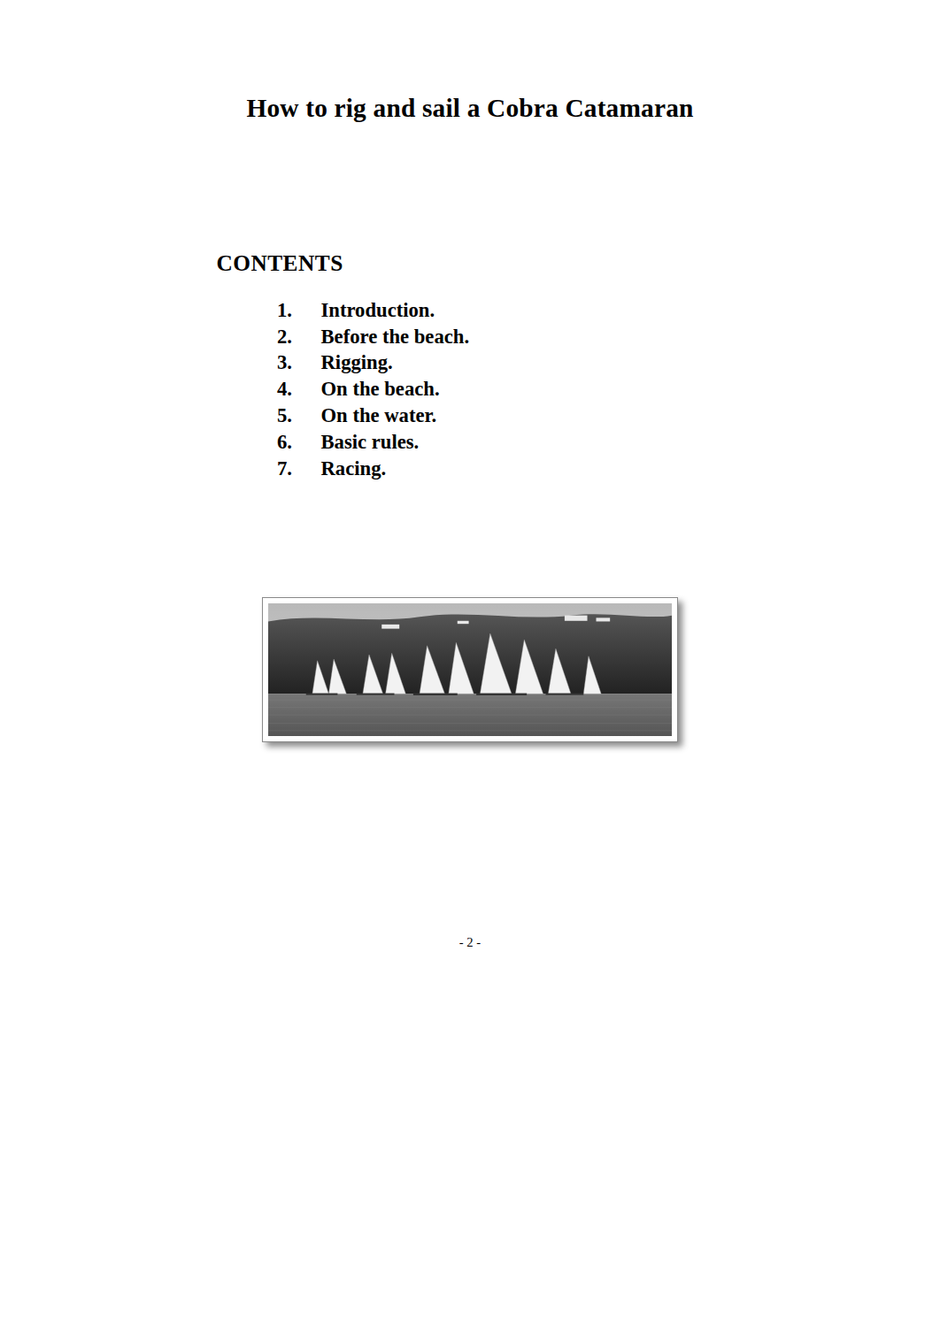How to rig and sail a Cobra Catamaran
CONTENTS
Introduction.
Before the beach.
Rigging.
On the beach.
On the water.
Basic rules.
Racing.
- 2 -